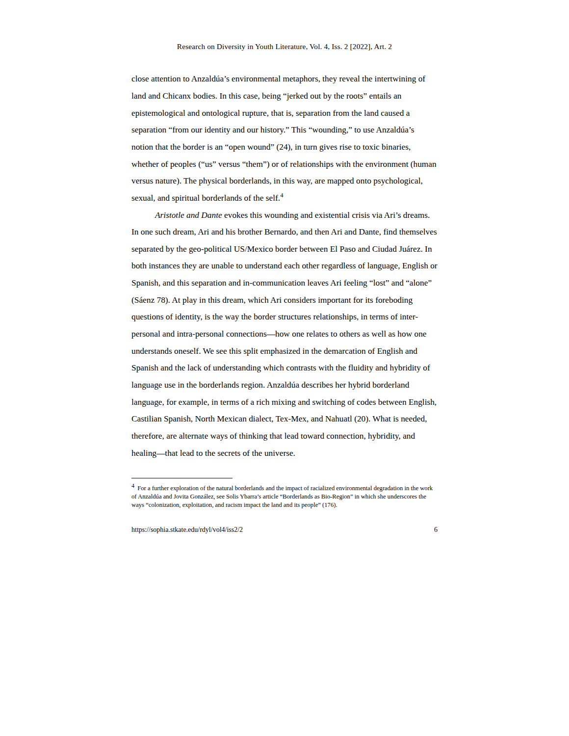Research on Diversity in Youth Literature, Vol. 4, Iss. 2 [2022], Art. 2
close attention to Anzaldúa’s environmental metaphors, they reveal the intertwining of land and Chicanx bodies. In this case, being “jerked out by the roots” entails an epistemological and ontological rupture, that is, separation from the land caused a separation “from our identity and our history.” This “wounding,” to use Anzaldúa’s notion that the border is an “open wound” (24), in turn gives rise to toxic binaries, whether of peoples (“us” versus “them”) or of relationships with the environment (human versus nature). The physical borderlands, in this way, are mapped onto psychological, sexual, and spiritual borderlands of the self.4
Aristotle and Dante evokes this wounding and existential crisis via Ari’s dreams. In one such dream, Ari and his brother Bernardo, and then Ari and Dante, find themselves separated by the geo-political US/Mexico border between El Paso and Ciudad Juárez. In both instances they are unable to understand each other regardless of language, English or Spanish, and this separation and in-communication leaves Ari feeling “lost” and “alone” (Sáenz 78). At play in this dream, which Ari considers important for its foreboding questions of identity, is the way the border structures relationships, in terms of inter-personal and intra-personal connections—how one relates to others as well as how one understands oneself. We see this split emphasized in the demarcation of English and Spanish and the lack of understanding which contrasts with the fluidity and hybridity of language use in the borderlands region. Anzaldúa describes her hybrid borderland language, for example, in terms of a rich mixing and switching of codes between English, Castilian Spanish, North Mexican dialect, Tex-Mex, and Nahuatl (20). What is needed, therefore, are alternate ways of thinking that lead toward connection, hybridity, and healing—that lead to the secrets of the universe.
4 For a further exploration of the natural borderlands and the impact of racialized environmental degradation in the work of Anzaldúa and Jovita González, see Solis Ybarra’s article “Borderlands as Bio-Region” in which she underscores the ways “colonization, exploitation, and racism impact the land and its people” (176).
https://sophia.stkate.edu/rdyl/vol4/iss2/2 6